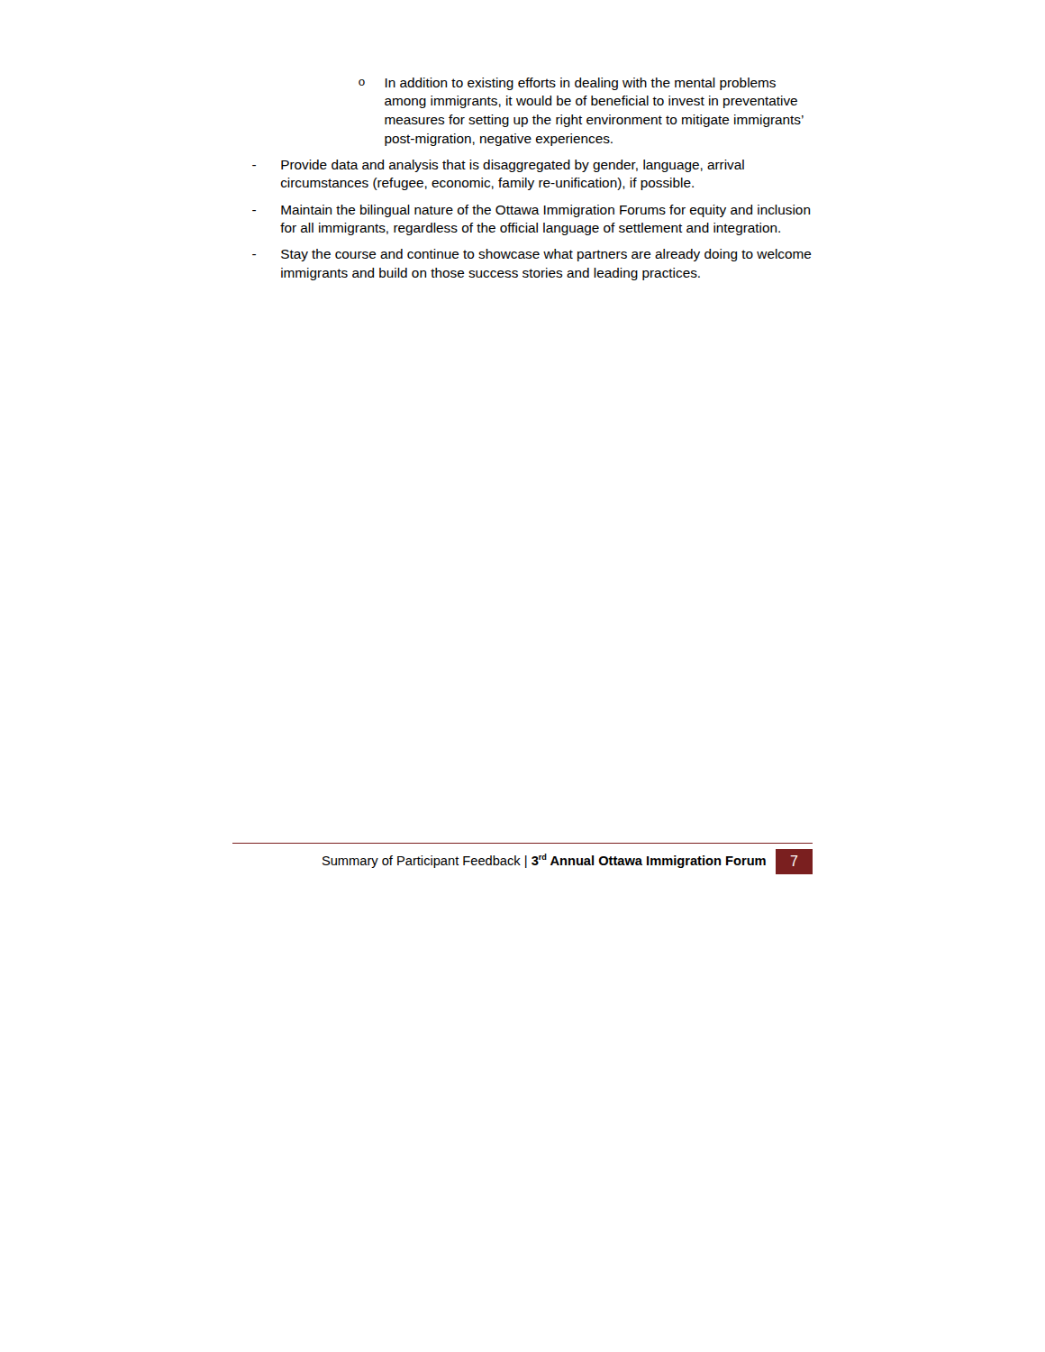o
In addition to existing efforts in dealing with the mental problems among immigrants, it would be of beneficial to invest in preventative measures for setting up the right environment to mitigate immigrants’ post-migration, negative experiences.
-
Provide data and analysis that is disaggregated by gender, language, arrival circumstances (refugee, economic, family re-unification), if possible.
-
Maintain the bilingual nature of the Ottawa Immigration Forums for equity and inclusion for all immigrants, regardless of the official language of settlement and integration.
-
Stay the course and continue to showcase what partners are already doing to welcome immigrants and build on those success stories and leading practices.
Summary of Participant Feedback | 3rd Annual Ottawa Immigration Forum
7